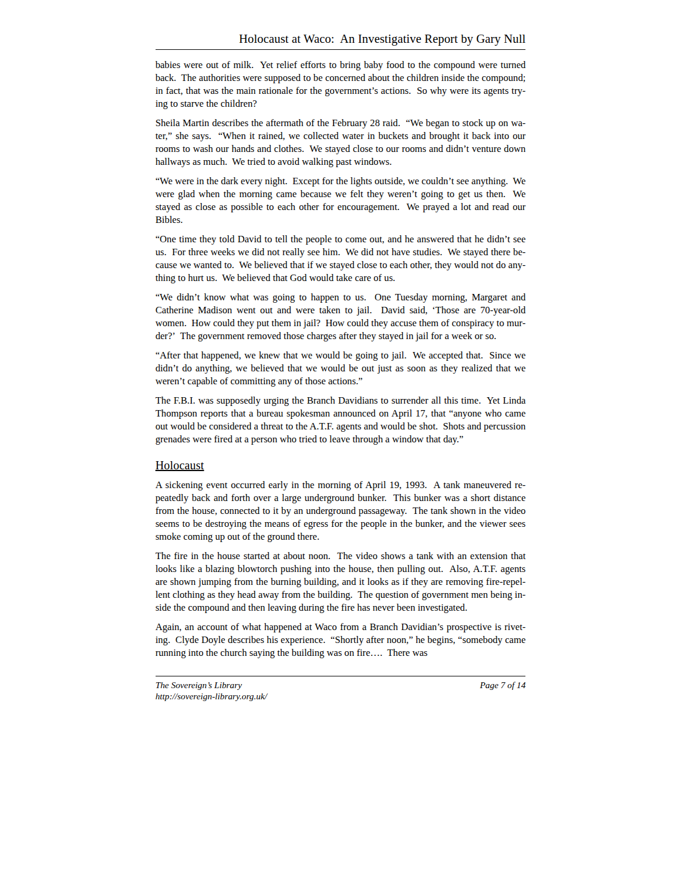Holocaust at Waco: An Investigative Report by Gary Null
babies were out of milk. Yet relief efforts to bring baby food to the compound were turned back. The authorities were supposed to be concerned about the children inside the compound; in fact, that was the main rationale for the government’s actions. So why were its agents trying to starve the children?
Sheila Martin describes the aftermath of the February 28 raid. “We began to stock up on water,” she says. “When it rained, we collected water in buckets and brought it back into our rooms to wash our hands and clothes. We stayed close to our rooms and didn’t venture down hallways as much. We tried to avoid walking past windows.
“We were in the dark every night. Except for the lights outside, we couldn’t see anything. We were glad when the morning came because we felt they weren’t going to get us then. We stayed as close as possible to each other for encouragement. We prayed a lot and read our Bibles.
“One time they told David to tell the people to come out, and he answered that he didn’t see us. For three weeks we did not really see him. We did not have studies. We stayed there because we wanted to. We believed that if we stayed close to each other, they would not do anything to hurt us. We believed that God would take care of us.
“We didn’t know what was going to happen to us. One Tuesday morning, Margaret and Catherine Madison went out and were taken to jail. David said, ‘Those are 70-year-old women. How could they put them in jail? How could they accuse them of conspiracy to murder?’ The government removed those charges after they stayed in jail for a week or so.
“After that happened, we knew that we would be going to jail. We accepted that. Since we didn’t do anything, we believed that we would be out just as soon as they realized that we weren’t capable of committing any of those actions.”
The F.B.I. was supposedly urging the Branch Davidians to surrender all this time. Yet Linda Thompson reports that a bureau spokesman announced on April 17, that “anyone who came out would be considered a threat to the A.T.F. agents and would be shot. Shots and percussion grenades were fired at a person who tried to leave through a window that day.”
Holocaust
A sickening event occurred early in the morning of April 19, 1993. A tank maneuvered repeatedly back and forth over a large underground bunker. This bunker was a short distance from the house, connected to it by an underground passageway. The tank shown in the video seems to be destroying the means of egress for the people in the bunker, and the viewer sees smoke coming up out of the ground there.
The fire in the house started at about noon. The video shows a tank with an extension that looks like a blazing blowtorch pushing into the house, then pulling out. Also, A.T.F. agents are shown jumping from the burning building, and it looks as if they are removing fire-repellent clothing as they head away from the building. The question of government men being inside the compound and then leaving during the fire has never been investigated.
Again, an account of what happened at Waco from a Branch Davidian’s prospective is riveting. Clyde Doyle describes his experience. “Shortly after noon,” he begins, “somebody came running into the church saying the building was on fire…. There was
The Sovereign’s Library
http://sovereign-library.org.uk/
Page 7 of 14